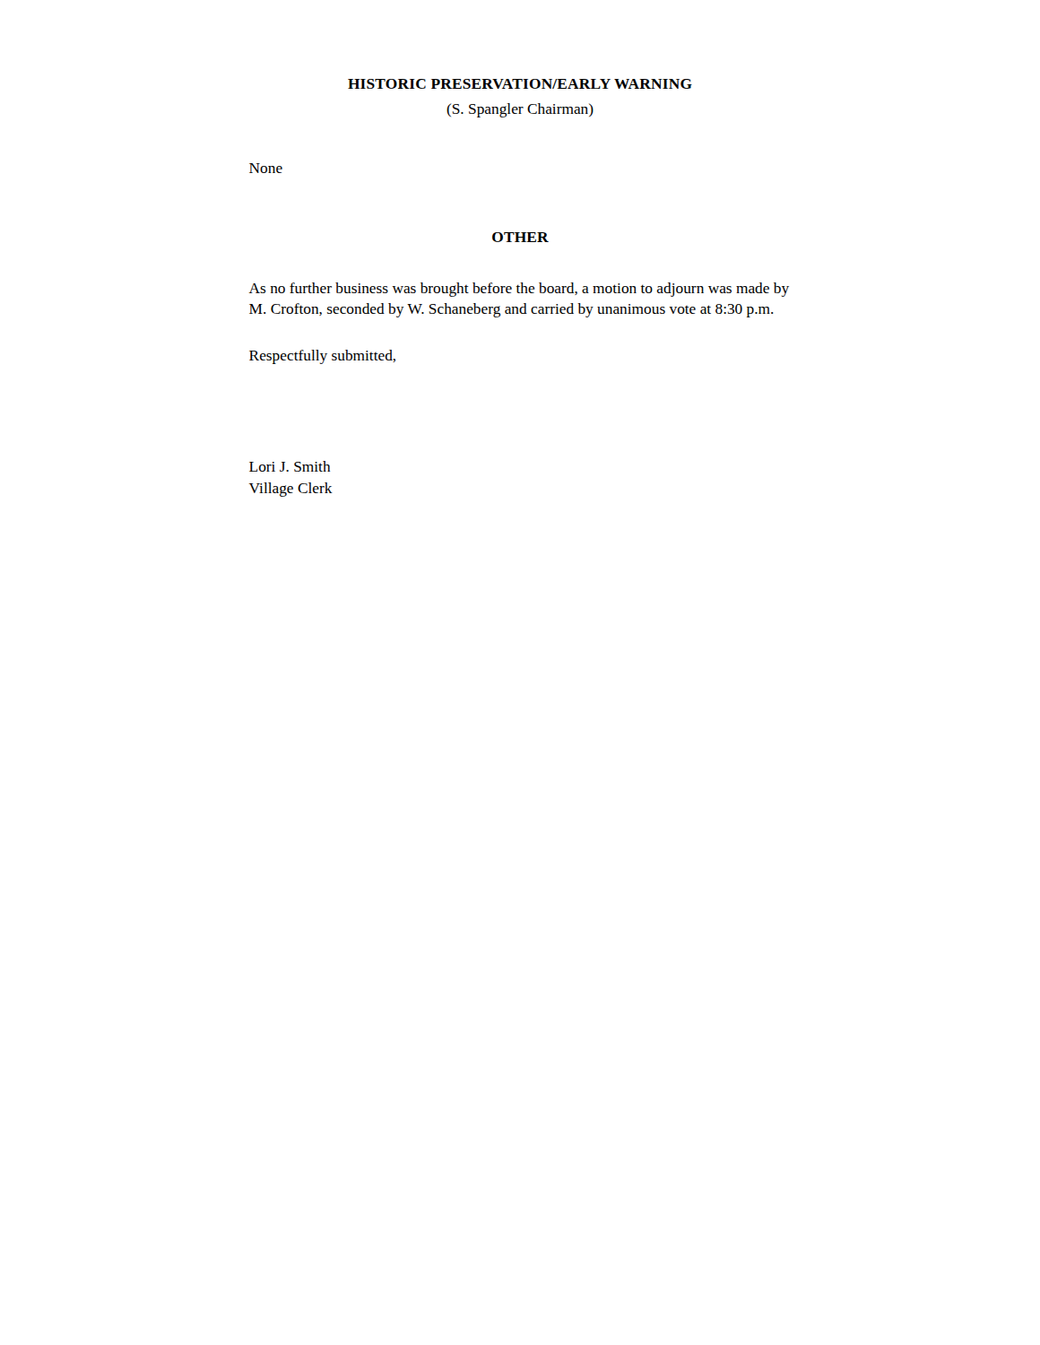HISTORIC PRESERVATION/EARLY WARNING
(S. Spangler Chairman)
None
OTHER
As no further business was brought before the board, a motion to adjourn was made by M. Crofton, seconded by W. Schaneberg and carried by unanimous vote at 8:30 p.m.
Respectfully submitted,
Lori J. Smith
Village Clerk